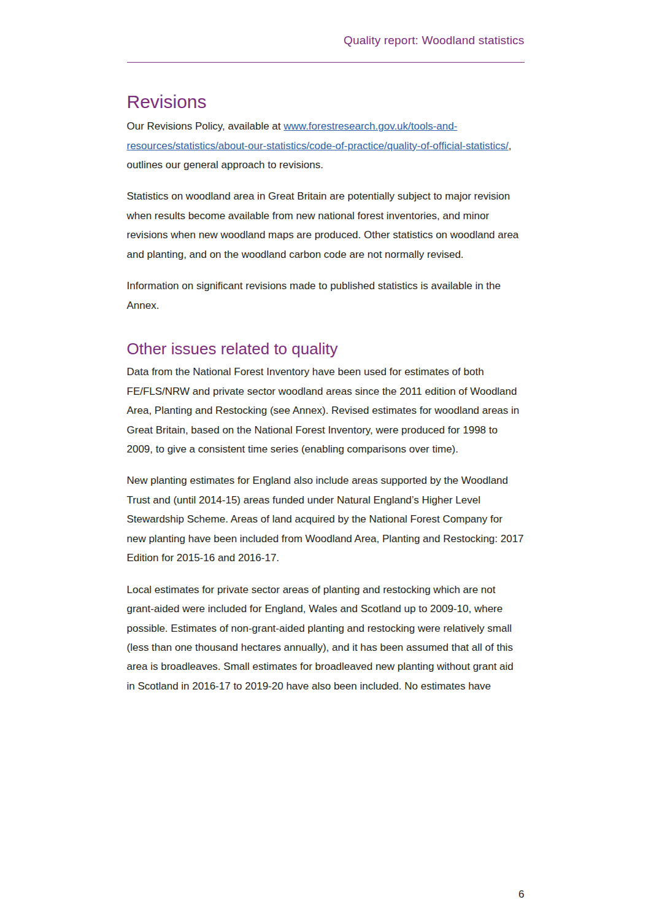Quality report: Woodland statistics
Revisions
Our Revisions Policy, available at www.forestresearch.gov.uk/tools-and-resources/statistics/about-our-statistics/code-of-practice/quality-of-official-statistics/, outlines our general approach to revisions.
Statistics on woodland area in Great Britain are potentially subject to major revision when results become available from new national forest inventories, and minor revisions when new woodland maps are produced. Other statistics on woodland area and planting, and on the woodland carbon code are not normally revised.
Information on significant revisions made to published statistics is available in the Annex.
Other issues related to quality
Data from the National Forest Inventory have been used for estimates of both FE/FLS/NRW and private sector woodland areas since the 2011 edition of Woodland Area, Planting and Restocking (see Annex). Revised estimates for woodland areas in Great Britain, based on the National Forest Inventory, were produced for 1998 to 2009, to give a consistent time series (enabling comparisons over time).
New planting estimates for England also include areas supported by the Woodland Trust and (until 2014-15) areas funded under Natural England’s Higher Level Stewardship Scheme. Areas of land acquired by the National Forest Company for new planting have been included from Woodland Area, Planting and Restocking: 2017 Edition for 2015-16 and 2016-17.
Local estimates for private sector areas of planting and restocking which are not grant-aided were included for England, Wales and Scotland up to 2009-10, where possible. Estimates of non-grant-aided planting and restocking were relatively small (less than one thousand hectares annually), and it has been assumed that all of this area is broadleaves. Small estimates for broadleaved new planting without grant aid in Scotland in 2016-17 to 2019-20 have also been included. No estimates have
6